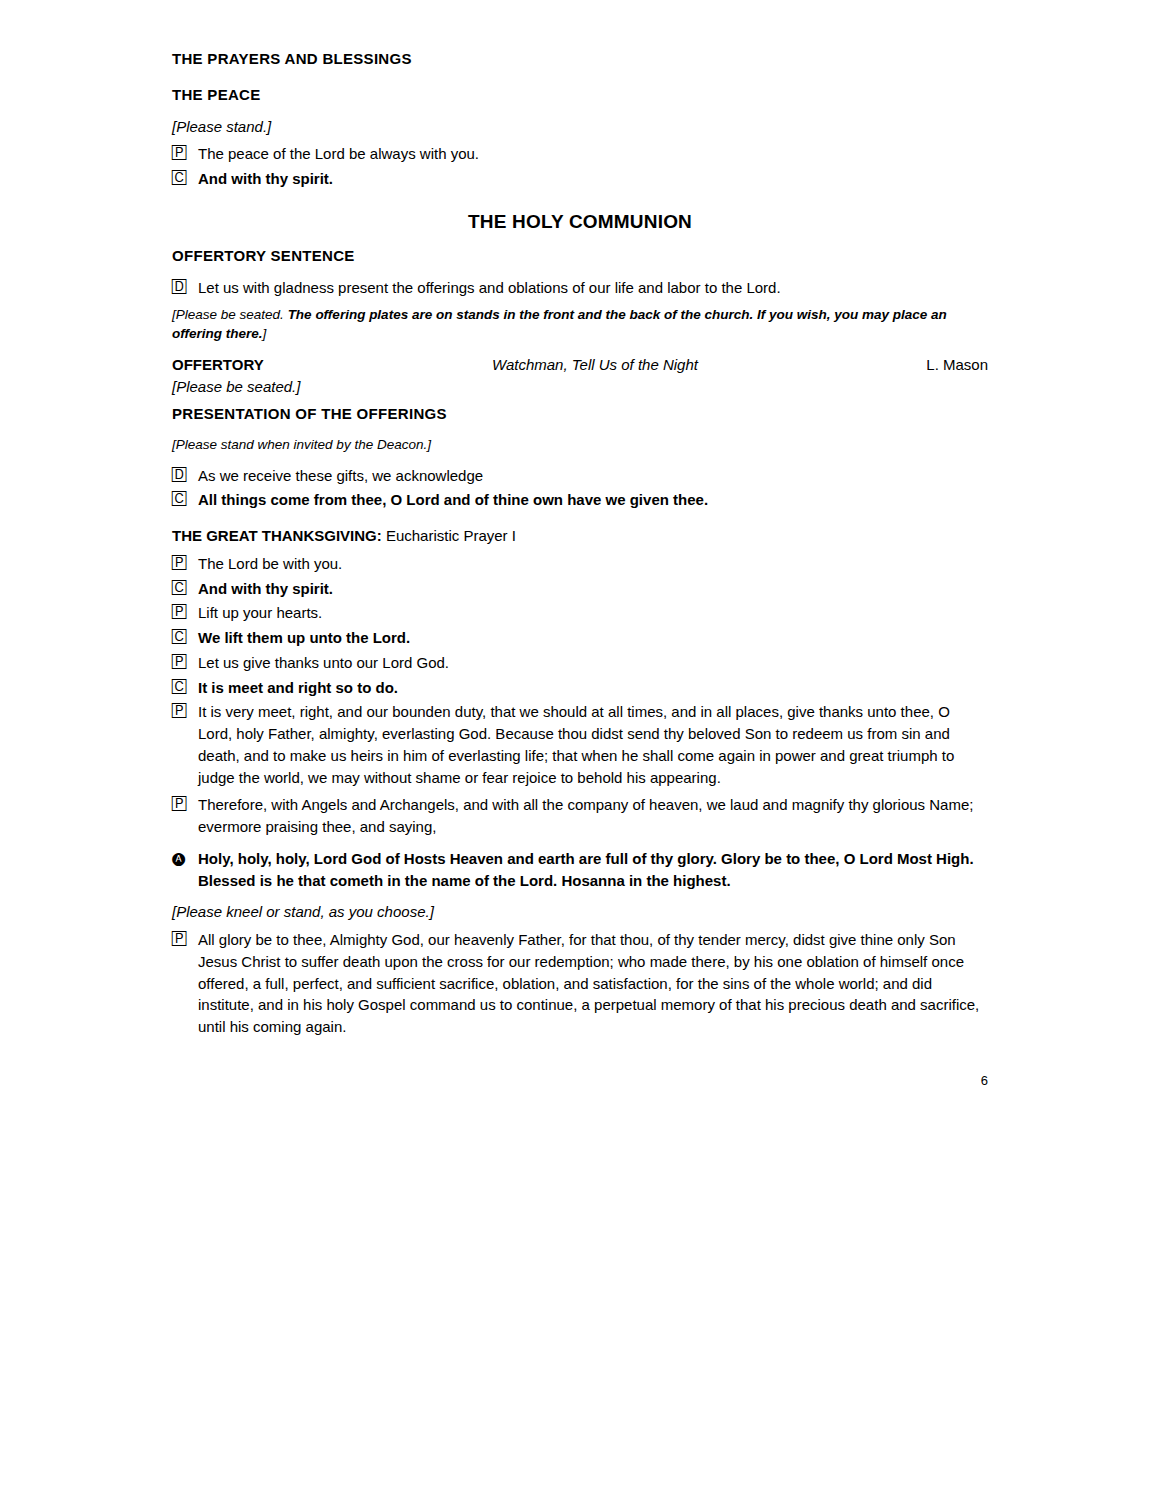The Prayers and Blessings
The Peace
[Please stand.]
🄿The peace of the Lord be always with you.
🄲And with thy spirit.
THE HOLY COMMUNION
Offertory Sentence
🄳Let us with gladness present the offerings and oblations of our life and labor to the Lord.
[Please be seated. The offering plates are on stands in the front and the back of the church. If you wish, you may place an offering there.]
Offertory Watchman, Tell Us of the Night L. Mason
[Please be seated.]
Presentation of the Offerings
[Please stand when invited by the Deacon.]
🄳As we receive these gifts, we acknowledge
🄲All things come from thee, O Lord and of thine own have we given thee.
The Great Thanksgiving: Eucharistic Prayer I
🄿The Lord be with you.
🄲And with thy spirit.
🄿Lift up your hearts.
🄲We lift them up unto the Lord.
🄿Let us give thanks unto our Lord God.
🄲It is meet and right so to do.
🄿It is very meet, right, and our bounden duty, that we should at all times, and in all places, give thanks unto thee, O Lord, holy Father, almighty, everlasting God. Because thou didst send thy beloved Son to redeem us from sin and death, and to make us heirs in him of everlasting life; that when he shall come again in power and great triumph to judge the world, we may without shame or fear rejoice to behold his appearing.
🄿Therefore, with Angels and Archangels, and with all the company of heaven, we laud and magnify thy glorious Name; evermore praising thee, and saying,
🅐Holy, holy, holy, Lord God of Hosts Heaven and earth are full of thy glory. Glory be to thee, O Lord Most High.
Blessed is he that cometh in the name of the Lord. Hosanna in the highest.
[Please kneel or stand, as you choose.]
🄿All glory be to thee, Almighty God, our heavenly Father, for that thou, of thy tender mercy, didst give thine only Son Jesus Christ to suffer death upon the cross for our redemption; who made there, by his one oblation of himself once offered, a full, perfect, and sufficient sacrifice, oblation, and satisfaction, for the sins of the whole world; and did institute, and in his holy Gospel command us to continue, a perpetual memory of that his precious death and sacrifice, until his coming again.
6